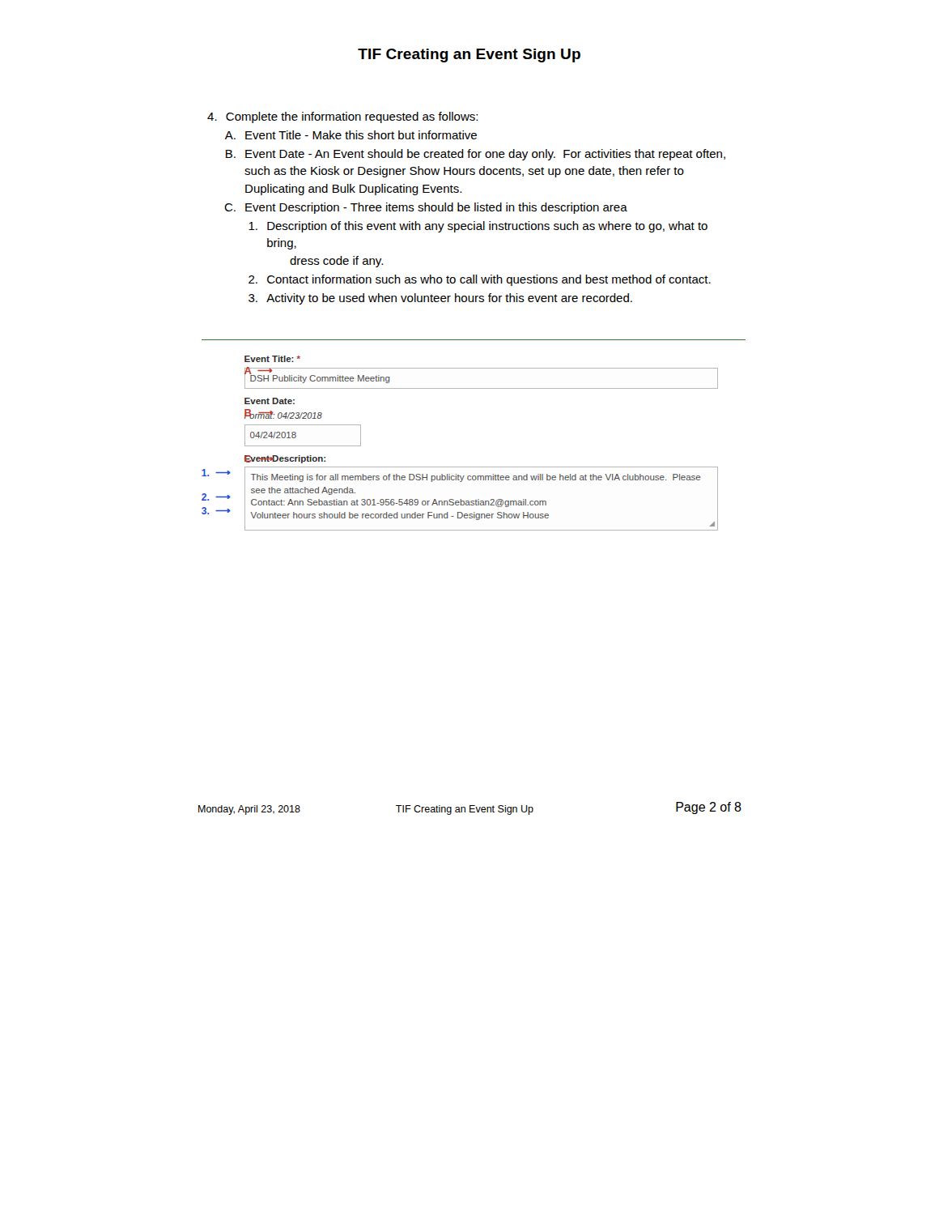TIF Creating an Event Sign Up
Complete the information requested as follows:
Event Title - Make this short but informative
Event Date - An Event should be created for one day only. For activities that repeat often, such as the Kiosk or Designer Show Hours docents, set up one date, then refer to Duplicating and Bulk Duplicating Events.
Event Description - Three items should be listed in this description area
Description of this event with any special instructions such as where to go, what to bring, dress code if any.
Contact information such as who to call with questions and best method of contact.
Activity to be used when volunteer hours for this event are recorded.
A ⟶
Event Title: *
DSH Publicity Committee Meeting
B ⟶
Event Date:
Format: 04/23/2018
04/24/2018
C ⟶
Event Description:
1. ⟶ 2. ⟶ 3. ⟶
This Meeting is for all members of the DSH publicity committee and will be held at the VIA clubhouse. Please see the attached Agenda.
Contact: Ann Sebastian at 301-956-5489 or AnnSebastian2@gmail.com
Volunteer hours should be recorded under Fund - Designer Show House ◢
Monday, April 23, 2018
TIF Creating an Event Sign Up
Page 2 of 8